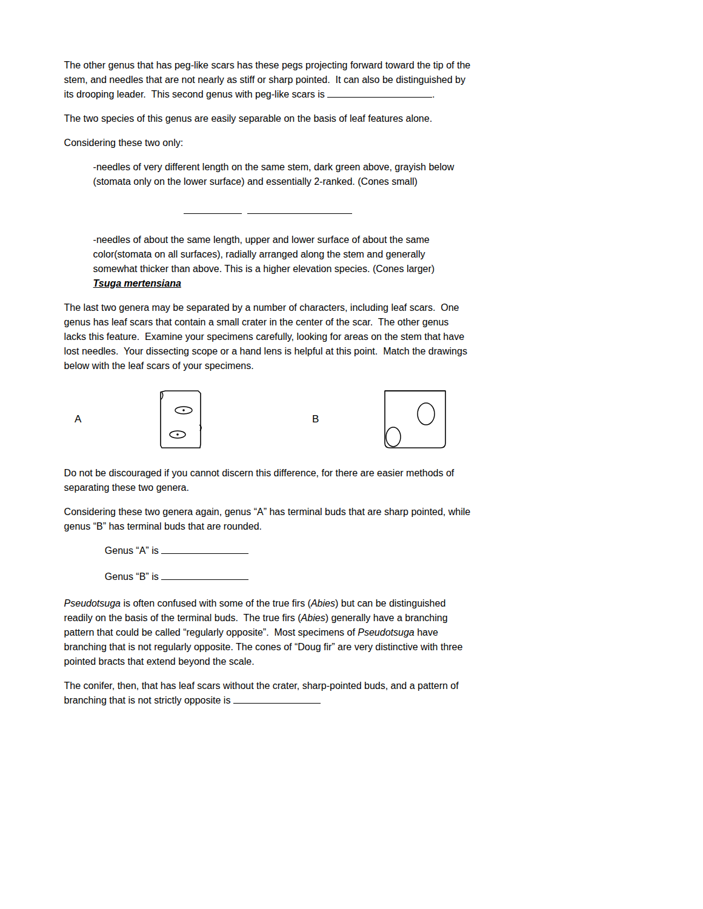The other genus that has peg-like scars has these pegs projecting forward toward the tip of the stem, and needles that are not nearly as stiff or sharp pointed. It can also be distinguished by its drooping leader. This second genus with peg-like scars is .
The two species of this genus are easily separable on the basis of leaf features alone.
Considering these two only:
-needles of very different length on the same stem, dark green above, grayish below (stomata only on the lower surface) and essentially 2-ranked. (Cones small)
-needles of about the same length, upper and lower surface of about the same color(stomata on all surfaces), radially arranged along the stem and generally somewhat thicker than above. This is a higher elevation species. (Cones larger) Tsuga mertensiana
The last two genera may be separated by a number of characters, including leaf scars. One genus has leaf scars that contain a small crater in the center of the scar. The other genus lacks this feature. Examine your specimens carefully, looking for areas on the stem that have lost needles. Your dissecting scope or a hand lens is helpful at this point. Match the drawings below with the leaf scars of your specimens.
A B
Do not be discouraged if you cannot discern this difference, for there are easier methods of separating these two genera.
Considering these two genera again, genus “A” has terminal buds that are sharp pointed, while genus “B” has terminal buds that are rounded.
Genus “A” is
Genus “B” is
Pseudotsuga is often confused with some of the true firs (Abies) but can be distinguished readily on the basis of the terminal buds. The true firs (Abies) generally have a branching pattern that could be called “regularly opposite”. Most specimens of Pseudotsuga have branching that is not regularly opposite. The cones of “Doug fir” are very distinctive with three pointed bracts that extend beyond the scale.
The conifer, then, that has leaf scars without the crater, sharp-pointed buds, and a pattern of branching that is not strictly opposite is